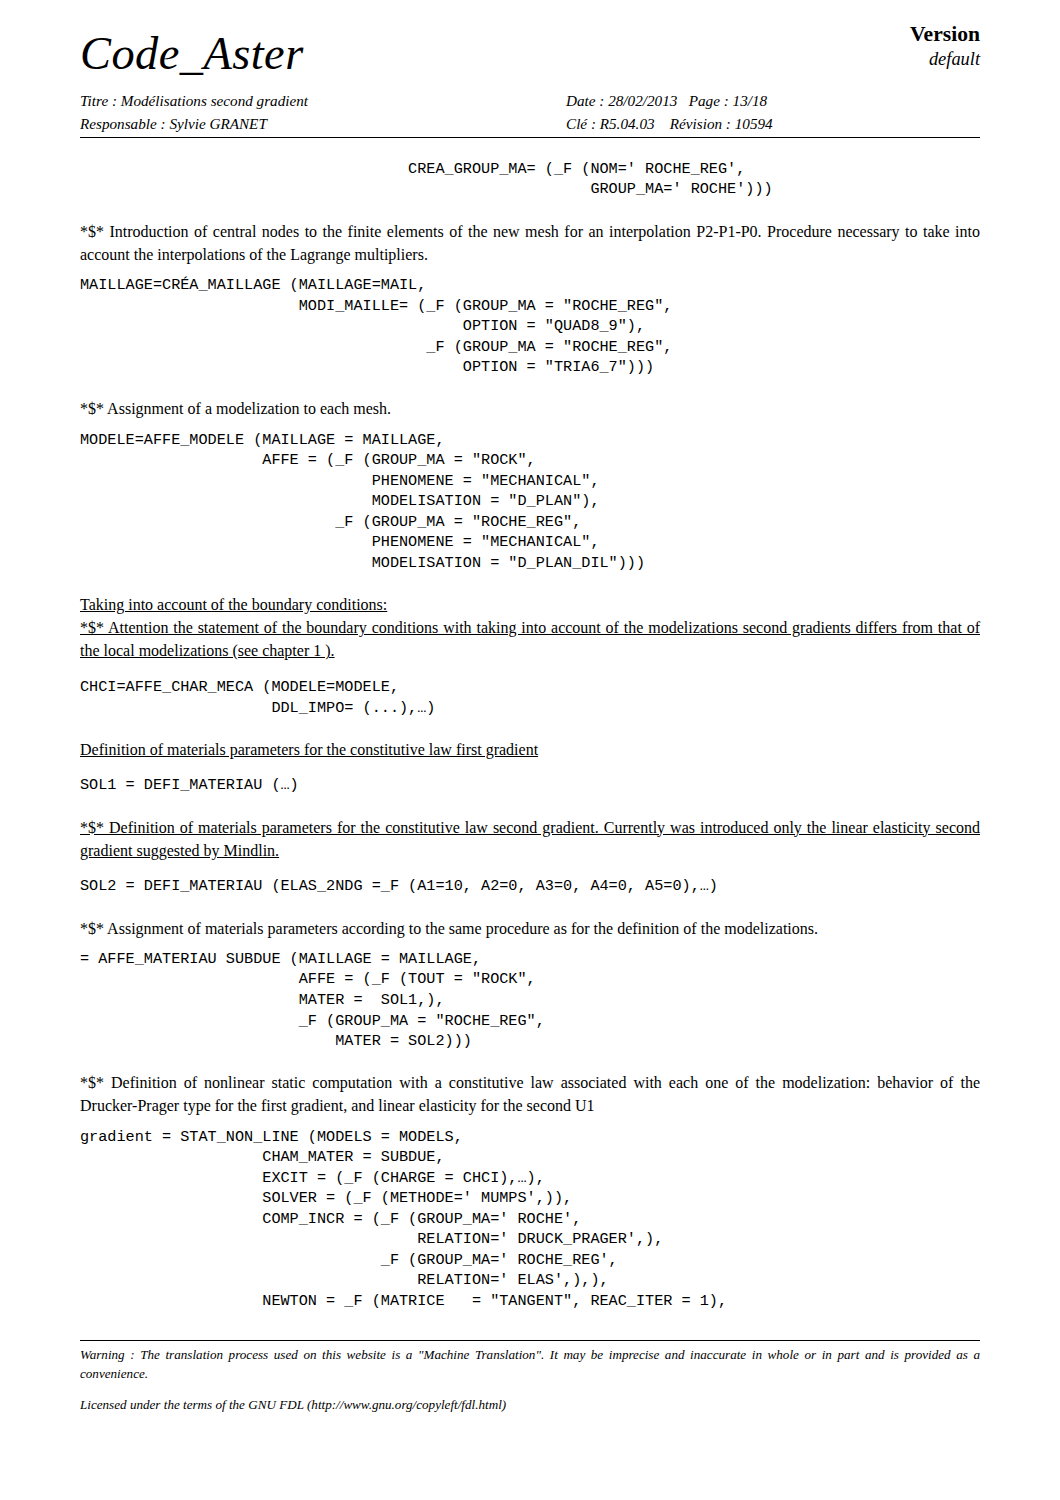Code_Aster
Version
default
Titre : Modélisations second gradient Date : 28/02/2013 Page : 13/18
Responsable : Sylvie GRANET Clé : R5.04.03 Révision : 10594
                                    CREA_GROUP_MA= (_F (NOM=' ROCHE_REG',
                                                        GROUP_MA=' ROCHE')))
*$* Introduction of central nodes to the finite elements of the new mesh for an interpolation P2-P1-P0. Procedure necessary to take into account the interpolations of the Lagrange multipliers.
MAILLAGE=CRÉA_MAILLAGE (MAILLAGE=MAIL,
                        MODI_MAILLE= (_F (GROUP_MA = "ROCHE_REG",
                                          OPTION = "QUAD8_9"),
                                      _F (GROUP_MA = "ROCHE_REG",
                                          OPTION = "TRIA6_7")))
*$* Assignment of a modelization to each mesh.
MODELE=AFFE_MODELE (MAILLAGE = MAILLAGE,
                    AFFE = (_F (GROUP_MA = "ROCK",
                                PHENOMENE = "MECHANICAL",
                                MODELISATION = "D_PLAN"),
                            _F (GROUP_MA = "ROCHE_REG",
                                PHENOMENE = "MECHANICAL",
                                MODELISATION = "D_PLAN_DIL")))
Taking into account of the boundary conditions:
*$* Attention the statement of the boundary conditions with taking into account of the modelizations second gradients differs from that of the local modelizations (see chapter 1 ).
CHCI=AFFE_CHAR_MECA (MODELE=MODELE,
                     DDL_IMPO= (...),…)
Definition of materials parameters for the constitutive law first gradient
SOL1 = DEFI_MATERIAU (…)
*$* Definition of materials parameters for the constitutive law second gradient. Currently was introduced only the linear elasticity second gradient suggested by Mindlin.
SOL2 = DEFI_MATERIAU (ELAS_2NDG =_F (A1=10, A2=0, A3=0, A4=0, A5=0),…)
*$* Assignment of materials parameters according to the same procedure as for the definition of the modelizations.
= AFFE_MATERIAU SUBDUE (MAILLAGE = MAILLAGE,
                        AFFE = (_F (TOUT = "ROCK",
                        MATER =  SOL1,),
                        _F (GROUP_MA = "ROCHE_REG",
                            MATER = SOL2)))
*$* Definition of nonlinear static computation with a constitutive law associated with each one of the modelization: behavior of the Drucker-Prager type for the first gradient, and linear elasticity for the second U1
gradient = STAT_NON_LINE (MODELS = MODELS,
                    CHAM_MATER = SUBDUE,
                    EXCIT = (_F (CHARGE = CHCI),…),
                    SOLVER = (_F (METHODE=' MUMPS',)),
                    COMP_INCR = (_F (GROUP_MA=' ROCHE',
                                     RELATION=' DRUCK_PRAGER',),
                                 _F (GROUP_MA=' ROCHE_REG',
                                     RELATION=' ELAS',),),
                    NEWTON = _F (MATRICE   = "TANGENT", REAC_ITER = 1),
Warning : The translation process used on this website is a "Machine Translation". It may be imprecise and inaccurate in whole or in part and is provided as a convenience.
Licensed under the terms of the GNU FDL (http://www.gnu.org/copyleft/fdl.html)